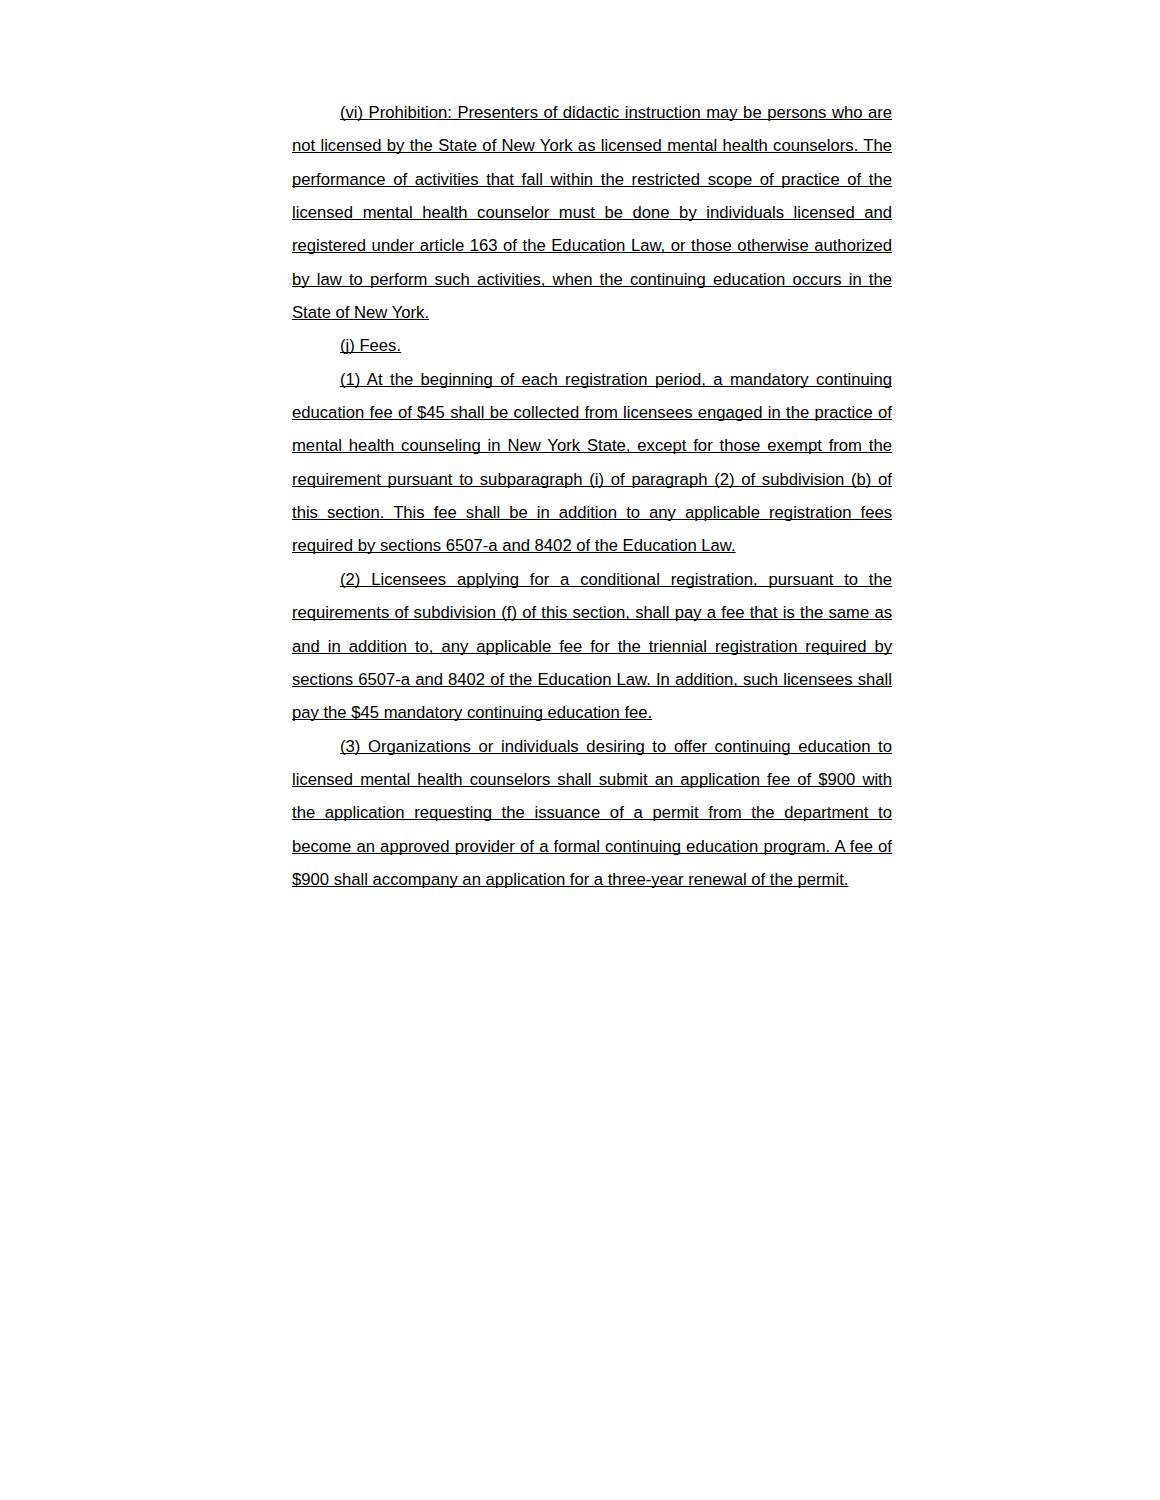(vi) Prohibition: Presenters of didactic instruction may be persons who are not licensed by the State of New York as licensed mental health counselors. The performance of activities that fall within the restricted scope of practice of the licensed mental health counselor must be done by individuals licensed and registered under article 163 of the Education Law, or those otherwise authorized by law to perform such activities, when the continuing education occurs in the State of New York.
(j) Fees.
(1) At the beginning of each registration period, a mandatory continuing education fee of $45 shall be collected from licensees engaged in the practice of mental health counseling in New York State, except for those exempt from the requirement pursuant to subparagraph (i) of paragraph (2) of subdivision (b) of this section. This fee shall be in addition to any applicable registration fees required by sections 6507-a and 8402 of the Education Law.
(2) Licensees applying for a conditional registration, pursuant to the requirements of subdivision (f) of this section, shall pay a fee that is the same as and in addition to, any applicable fee for the triennial registration required by sections 6507-a and 8402 of the Education Law. In addition, such licensees shall pay the $45 mandatory continuing education fee.
(3) Organizations or individuals desiring to offer continuing education to licensed mental health counselors shall submit an application fee of $900 with the application requesting the issuance of a permit from the department to become an approved provider of a formal continuing education program. A fee of $900 shall accompany an application for a three-year renewal of the permit.